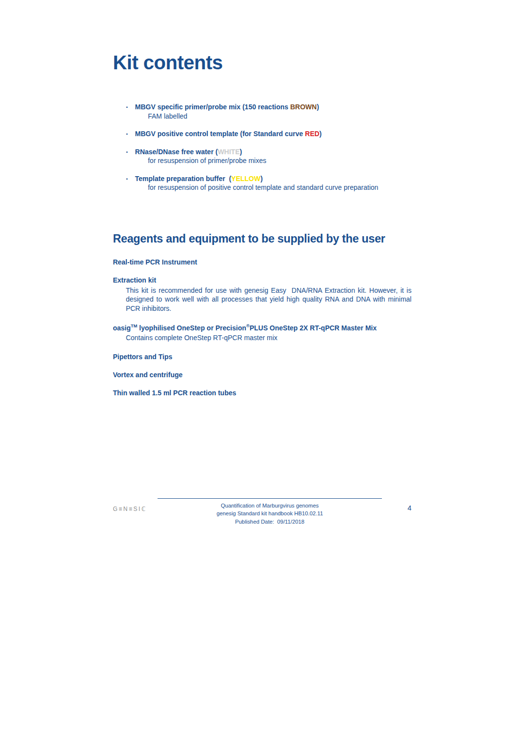Kit contents
MBGV specific primer/probe mix (150 reactions BROWN) FAM labelled
MBGV positive control template (for Standard curve RED)
RNase/DNase free water (WHITE) for resuspension of primer/probe mixes
Template preparation buffer (YELLOW) for resuspension of positive control template and standard curve preparation
Reagents and equipment to be supplied by the user
Real-time PCR Instrument
Extraction kit
This kit is recommended for use with genesig Easy DNA/RNA Extraction kit. However, it is designed to work well with all processes that yield high quality RNA and DNA with minimal PCR inhibitors.
oasigTM lyophilised OneStep or Precision®PLUS OneStep 2X RT-qPCR Master Mix
Contains complete OneStep RT-qPCR master mix
Pipettors and Tips
Vortex and centrifuge
Thin walled 1.5 ml PCR reaction tubes
G≡N≡SIℂ
Quantification of Marburgvirus genomes
genesig Standard kit handbook HB10.02.11
Published Date: 09/11/2018
4